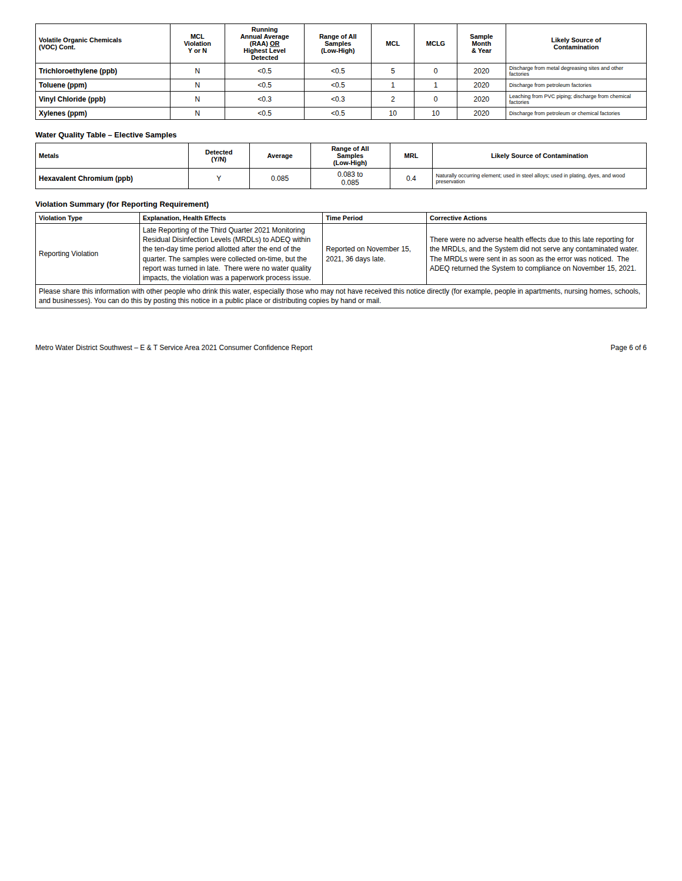| Volatile Organic Chemicals (VOC) Cont. | MCL Violation Y or N | Running Annual Average (RAA) OR Highest Level Detected | Range of All Samples (Low-High) | MCL | MCLG | Sample Month & Year | Likely Source of Contamination |
| --- | --- | --- | --- | --- | --- | --- | --- |
| Trichloroethylene (ppb) | N | <0.5 | <0.5 | 5 | 0 | 2020 | Discharge from metal degreasing sites and other factories |
| Toluene (ppm) | N | <0.5 | <0.5 | 1 | 1 | 2020 | Discharge from petroleum factories |
| Vinyl Chloride (ppb) | N | <0.3 | <0.3 | 2 | 0 | 2020 | Leaching from PVC piping; discharge from chemical factories |
| Xylenes (ppm) | N | <0.5 | <0.5 | 10 | 10 | 2020 | Discharge from petroleum or chemical factories |
Water Quality Table – Elective Samples
| Metals | Detected (Y/N) | Average | Range of All Samples (Low-High) | MRL | Likely Source of Contamination |
| --- | --- | --- | --- | --- | --- |
| Hexavalent Chromium (ppb) | Y | 0.085 | 0.083 to 0.085 | 0.4 | Naturally occurring element; used in steel alloys; used in plating, dyes, and wood preservation |
Violation Summary (for Reporting Requirement)
| Violation Type | Explanation, Health Effects | Time Period | Corrective Actions |
| --- | --- | --- | --- |
| Reporting Violation | Late Reporting of the Third Quarter 2021 Monitoring Residual Disinfection Levels (MRDLs) to ADEQ within the ten-day time period allotted after the end of the quarter. The samples were collected on-time, but the report was turned in late. There were no water quality impacts, the violation was a paperwork process issue. | Reported on November 15, 2021, 36 days late. | There were no adverse health effects due to this late reporting for the MRDLs, and the System did not serve any contaminated water. The MRDLs were sent in as soon as the error was noticed. The ADEQ returned the System to compliance on November 15, 2021. |
| Please share this information with other people who drink this water, especially those who may not have received this notice directly (for example, people in apartments, nursing homes, schools, and businesses). You can do this by posting this notice in a public place or distributing copies by hand or mail. |
Metro Water District Southwest – E & T Service Area 2021 Consumer Confidence Report Page 6 of 6